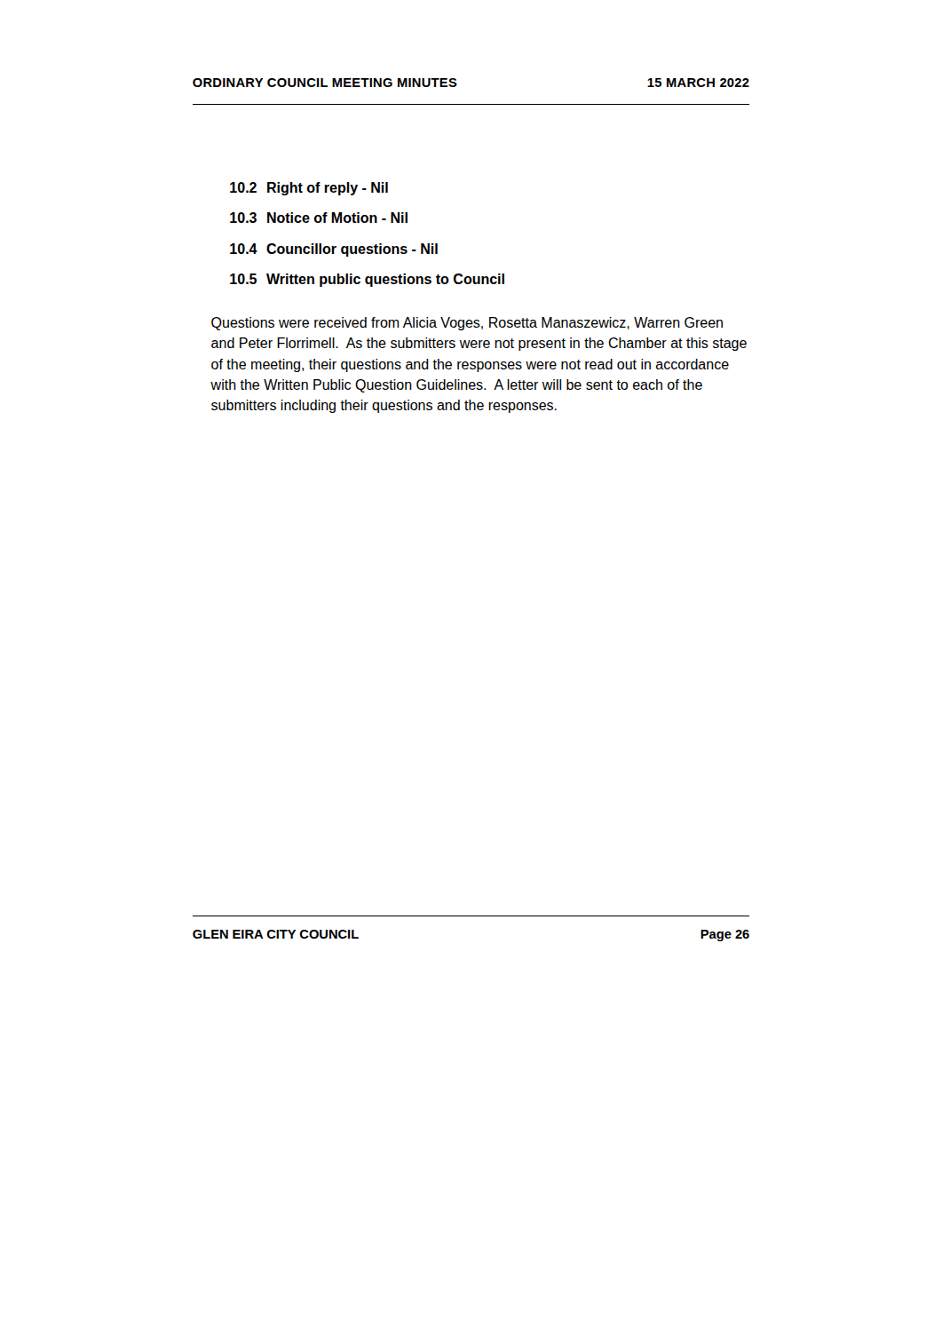ORDINARY COUNCIL MEETING MINUTES 15 MARCH 2022
10.2 Right of reply - Nil
10.3 Notice of Motion - Nil
10.4 Councillor questions - Nil
10.5 Written public questions to Council
Questions were received from Alicia Voges, Rosetta Manaszewicz, Warren Green and Peter Florrimell. As the submitters were not present in the Chamber at this stage of the meeting, their questions and the responses were not read out in accordance with the Written Public Question Guidelines. A letter will be sent to each of the submitters including their questions and the responses.
GLEN EIRA CITY COUNCIL Page 26